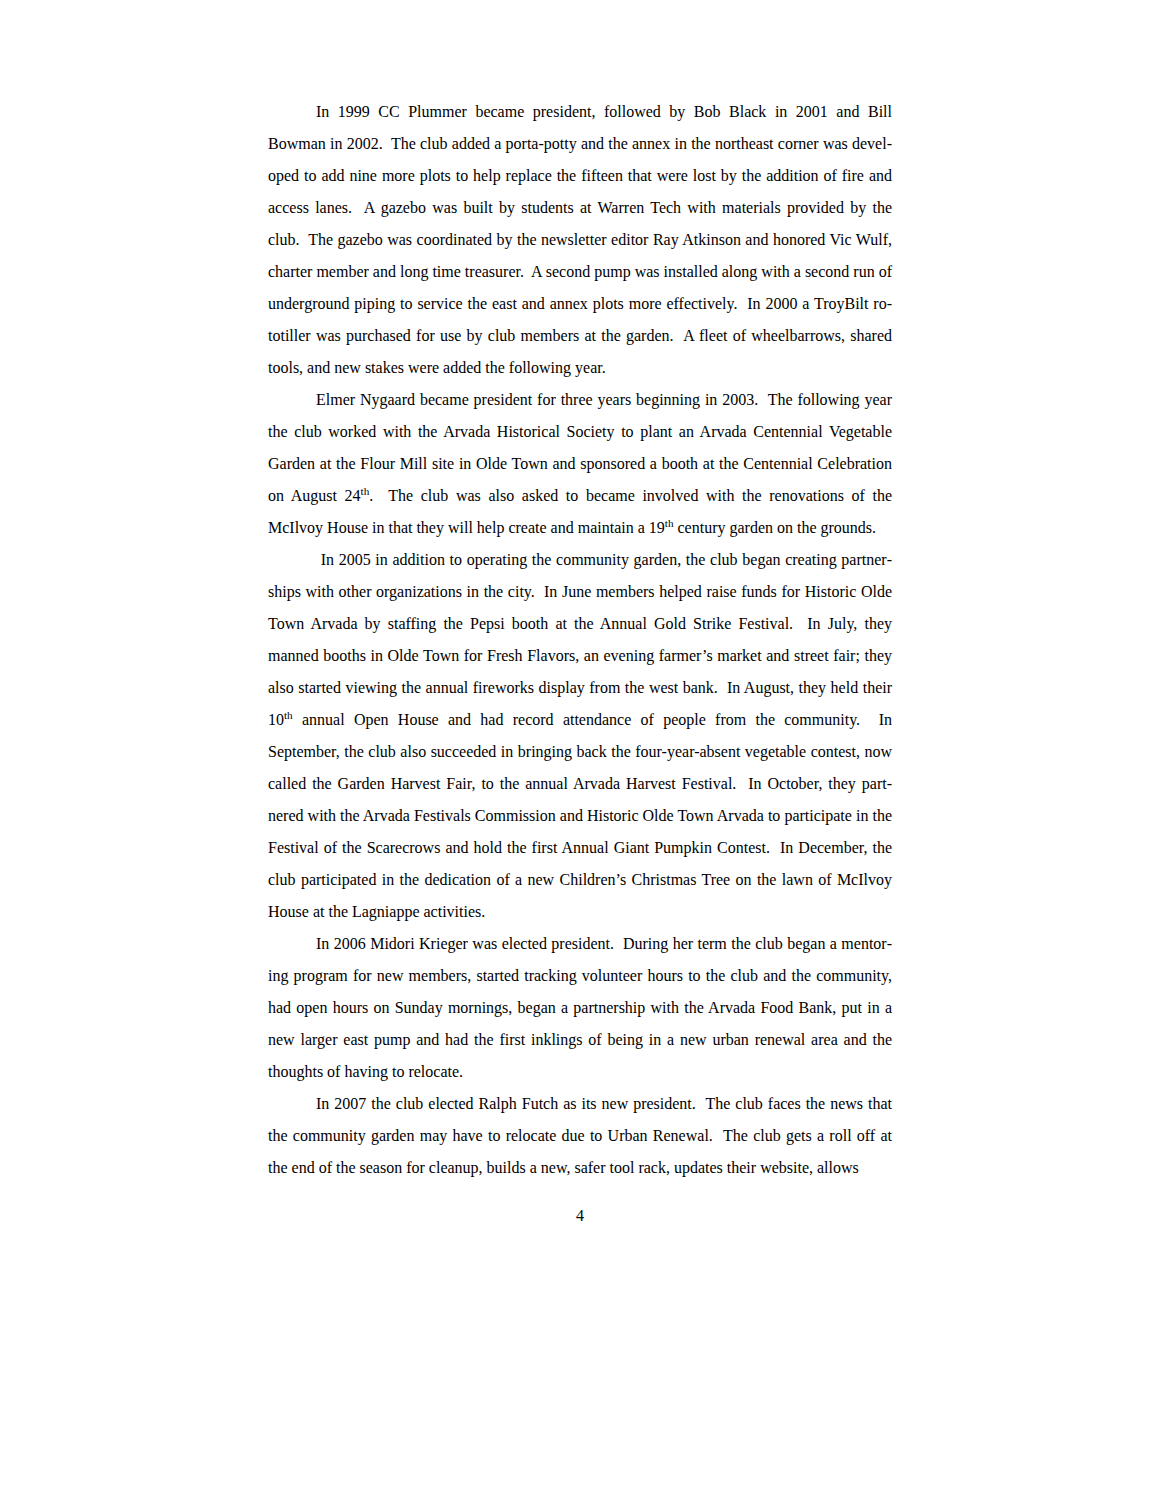In 1999 CC Plummer became president, followed by Bob Black in 2001 and Bill Bowman in 2002. The club added a porta-potty and the annex in the northeast corner was developed to add nine more plots to help replace the fifteen that were lost by the addition of fire and access lanes. A gazebo was built by students at Warren Tech with materials provided by the club. The gazebo was coordinated by the newsletter editor Ray Atkinson and honored Vic Wulf, charter member and long time treasurer. A second pump was installed along with a second run of underground piping to service the east and annex plots more effectively. In 2000 a TroyBilt rototiller was purchased for use by club members at the garden. A fleet of wheelbarrows, shared tools, and new stakes were added the following year.
Elmer Nygaard became president for three years beginning in 2003. The following year the club worked with the Arvada Historical Society to plant an Arvada Centennial Vegetable Garden at the Flour Mill site in Olde Town and sponsored a booth at the Centennial Celebration on August 24th. The club was also asked to became involved with the renovations of the McIlvoy House in that they will help create and maintain a 19th century garden on the grounds.
In 2005 in addition to operating the community garden, the club began creating partnerships with other organizations in the city. In June members helped raise funds for Historic Olde Town Arvada by staffing the Pepsi booth at the Annual Gold Strike Festival. In July, they manned booths in Olde Town for Fresh Flavors, an evening farmer’s market and street fair; they also started viewing the annual fireworks display from the west bank. In August, they held their 10th annual Open House and had record attendance of people from the community. In September, the club also succeeded in bringing back the four-year-absent vegetable contest, now called the Garden Harvest Fair, to the annual Arvada Harvest Festival. In October, they partnered with the Arvada Festivals Commission and Historic Olde Town Arvada to participate in the Festival of the Scarecrows and hold the first Annual Giant Pumpkin Contest. In December, the club participated in the dedication of a new Children’s Christmas Tree on the lawn of McIlvoy House at the Lagniappe activities.
In 2006 Midori Krieger was elected president. During her term the club began a mentoring program for new members, started tracking volunteer hours to the club and the community, had open hours on Sunday mornings, began a partnership with the Arvada Food Bank, put in a new larger east pump and had the first inklings of being in a new urban renewal area and the thoughts of having to relocate.
In 2007 the club elected Ralph Futch as its new president. The club faces the news that the community garden may have to relocate due to Urban Renewal. The club gets a roll off at the end of the season for cleanup, builds a new, safer tool rack, updates their website, allows
4